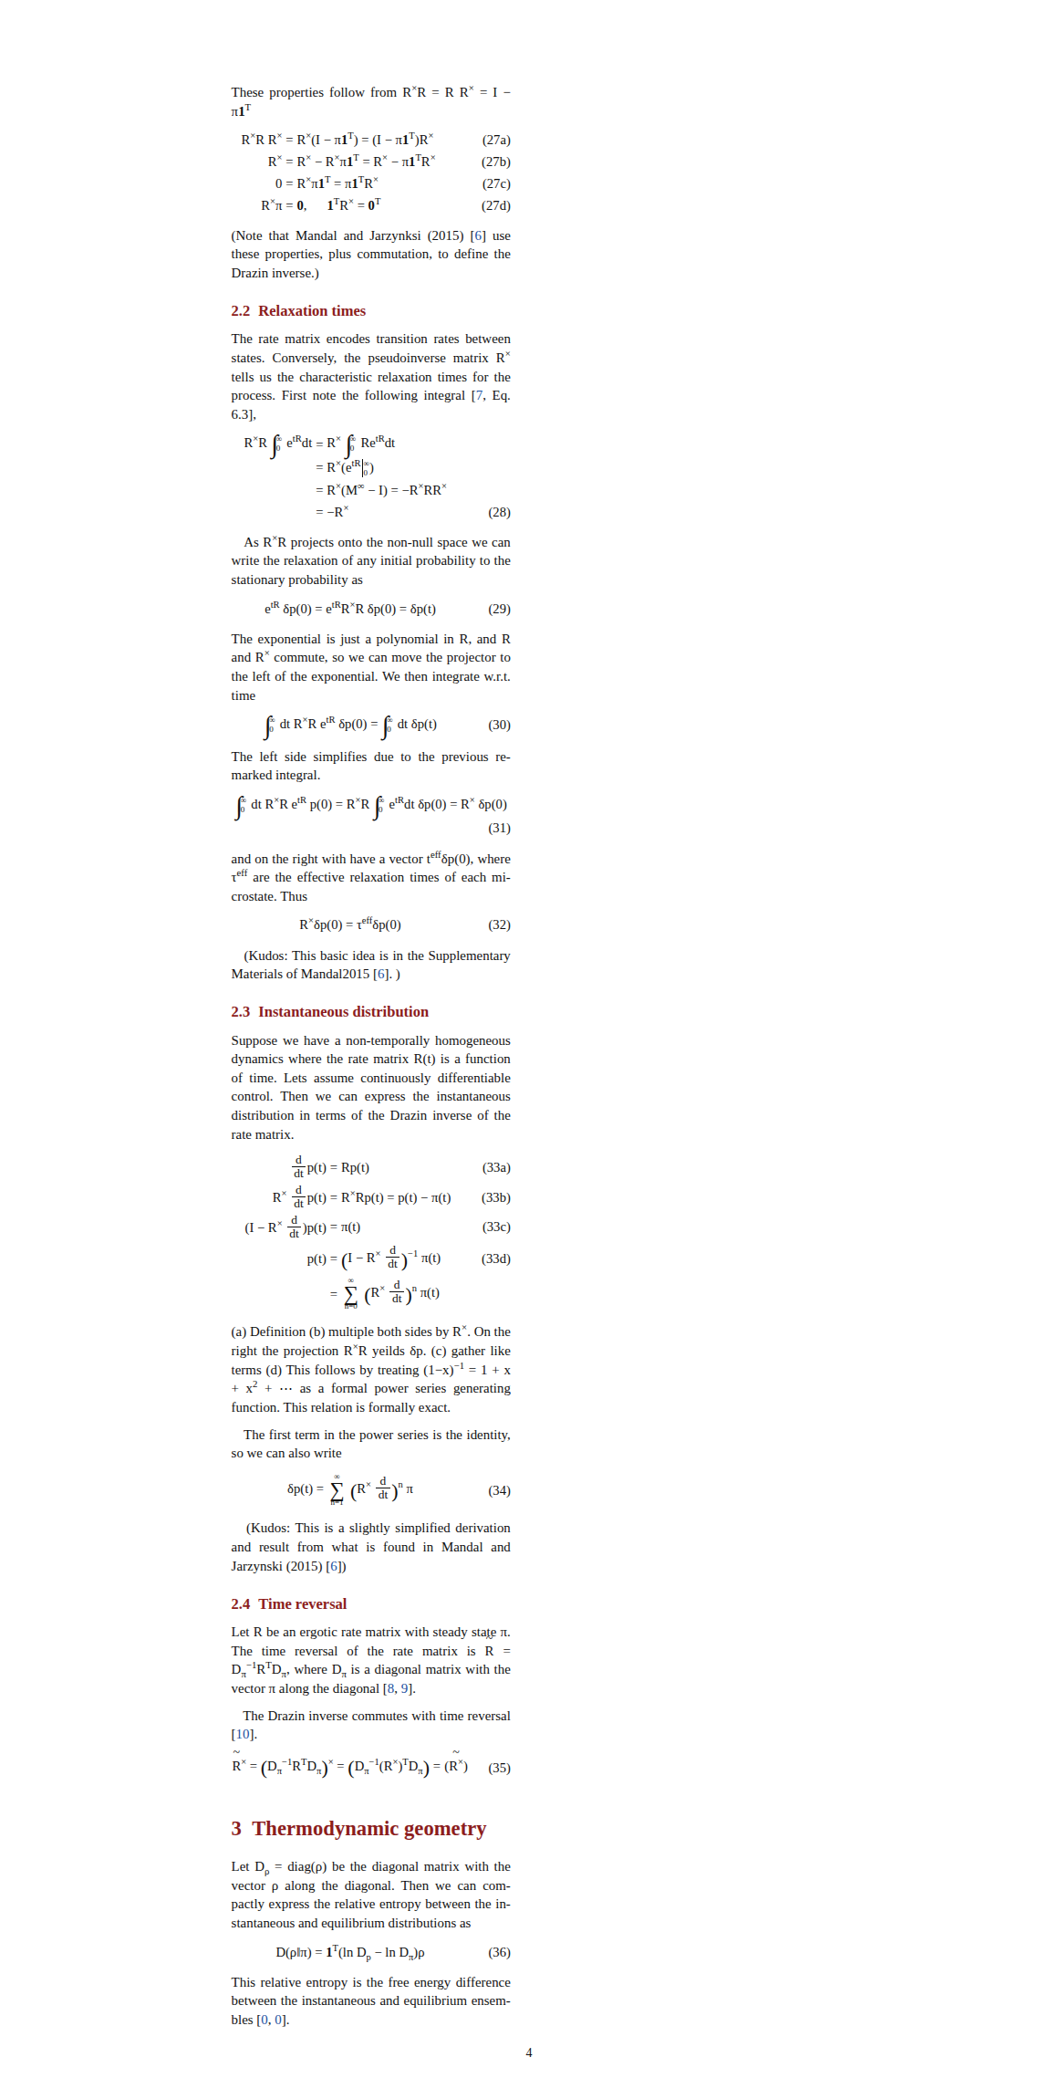These properties follow from R×R = R R× = I − π1T
| R × R R × | = | R × (I − π 1 T ) = (I − π 1 T )R × | (27a) |
| R × | = | R × − R × π 1 T = R × − π 1 T R × | (27b) |
| 0 | = | R × π 1 T = π 1 T R × | (27c) |
| R × π | = | 0 , 1 T R × = 0 T | (27d) |
(Note that Mandal and Jarzynksi (2015) [6] use these properties, plus commutation, to define the Drazin inverse.)
2.2 Relaxation times
The rate matrix encodes transition rates between states. Conversely, the pseudoinverse matrix R× tells us the characteristic relaxation times for the process. First note the following integral [7, Eq. 6.3],
| R × R ∫ ∞ 0 e tR dt | = | R × ∫ ∞ 0 Re tR dt | |
| | = | R × (e tR ∞ 0 ) | |
| | = | R × (M ∞ − I) = −R × RR × | |
| | = | −R × | (28) |
As R×R projects onto the non-null space we can write the relaxation of any initial probability to the stationary probability as
| e tR δp(0) = e tR R × R δp(0) = δp(t) | (29) |
The exponential is just a polynomial in R, and R and R× commute, so we can move the projector to the left of the exponential. We then integrate w.r.t. time
| ∫ ∞ 0 dt R × R e tR δp(0) = ∫ ∞ 0 dt δp(t) | (30) |
The left side simplifies due to the previous remarked integral.
| ∫ ∞ 0 dt R × R e tR p(0) = R × R ∫ ∞ 0 e tR dt δp(0) = R × δp(0) |
| (31) |
and on the right with have a vector teffδp(0), where τeff are the effective relaxation times of each microstate. Thus
| R × δp(0) = τ eff δp(0) | (32) |
(Kudos: This basic idea is in the Supplementary Materials of Mandal2015 [6]. )
2.3 Instantaneous distribution
Suppose we have a non-temporally homogeneous dynamics where the rate matrix R(t) is a function of time. Lets assume continuously differentiable control. Then we can express the instantaneous distribution in terms of the Drazin inverse of the rate matrix.
| d dt p(t) | = | Rp(t) | (33a) |
| R × d dt p(t) | = | R × Rp(t) = p(t) − π(t) | (33b) |
| (I − R × d dt )p(t) | = | π(t) | (33c) |
| p(t) | = | ( I − R × d dt ) −1 π(t) | (33d) |
| | = | ∞ ∑ n=0 ( R × d dt ) n π(t) | |
(a) Definition (b) multiple both sides by R×. On the right the projection R×R yeilds δp. (c) gather like terms (d) This follows by treating (1−x)−1 = 1 + x + x2 + ⋯ as a formal power series generating function. This relation is formally exact.
The first term in the power series is the identity, so we can also write
| δp(t) = ∞ ∑ n=1 ( R × d dt ) n π | (34) |
(Kudos: This is a slightly simplified derivation and result from what is found in Mandal and Jarzynski (2015) [6])
2.4 Time reversal
Let R be an ergotic rate matrix with steady state π. The time reversal of the rate matrix is ~R = Dπ−1RTDπ, where Dπ is a diagonal matrix with the vector π along the diagonal [8, 9].
The Drazin inverse commutes with time reversal [10].
| ~ R × = ( D π −1 R T D π ) × = ( D π −1 (R × ) T D π ) = ~ (R × ) | (35) |
3 Thermodynamic geometry
Let Dρ = diag(ρ) be the diagonal matrix with the vector ρ along the diagonal. Then we can compactly express the relative entropy between the instantaneous and equilibrium distributions as
| D(ρ‖π) = 1 T (ln D p − ln D π )ρ | (36) |
This relative entropy is the free energy difference between the instantaneous and equilibrium ensembles [0, 0].
4